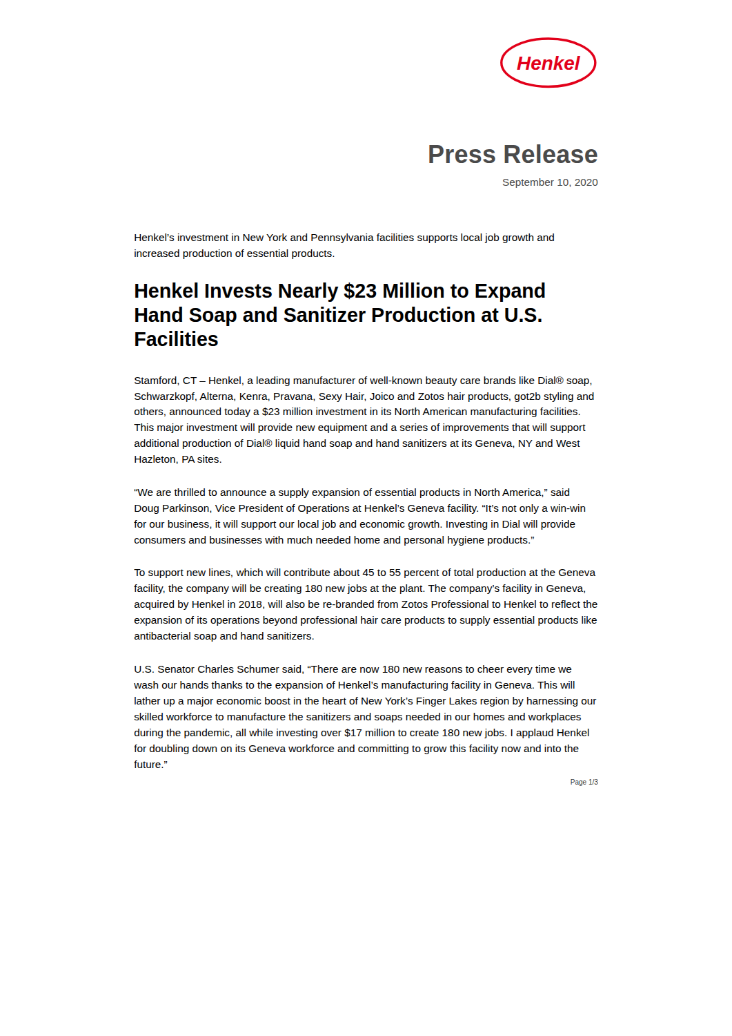Henkel
Press Release
September 10, 2020
Henkel’s investment in New York and Pennsylvania facilities supports local job growth and increased production of essential products.
Henkel Invests Nearly $23 Million to Expand Hand Soap and Sanitizer Production at U.S. Facilities
Stamford, CT – Henkel, a leading manufacturer of well-known beauty care brands like Dial® soap, Schwarzkopf, Alterna, Kenra, Pravana, Sexy Hair, Joico and Zotos hair products, got2b styling and others, announced today a $23 million investment in its North American manufacturing facilities. This major investment will provide new equipment and a series of improvements that will support additional production of Dial® liquid hand soap and hand sanitizers at its Geneva, NY and West Hazleton, PA sites.
“We are thrilled to announce a supply expansion of essential products in North America,” said Doug Parkinson, Vice President of Operations at Henkel’s Geneva facility. “It’s not only a win-win for our business, it will support our local job and economic growth. Investing in Dial will provide consumers and businesses with much needed home and personal hygiene products.”
To support new lines, which will contribute about 45 to 55 percent of total production at the Geneva facility, the company will be creating 180 new jobs at the plant. The company’s facility in Geneva, acquired by Henkel in 2018, will also be re-branded from Zotos Professional to Henkel to reflect the expansion of its operations beyond professional hair care products to supply essential products like antibacterial soap and hand sanitizers.
U.S. Senator Charles Schumer said, “There are now 180 new reasons to cheer every time we wash our hands thanks to the expansion of Henkel’s manufacturing facility in Geneva. This will lather up a major economic boost in the heart of New York’s Finger Lakes region by harnessing our skilled workforce to manufacture the sanitizers and soaps needed in our homes and workplaces during the pandemic, all while investing over $17 million to create 180 new jobs. I applaud Henkel for doubling down on its Geneva workforce and committing to grow this facility now and into the future.”
Page 1/3